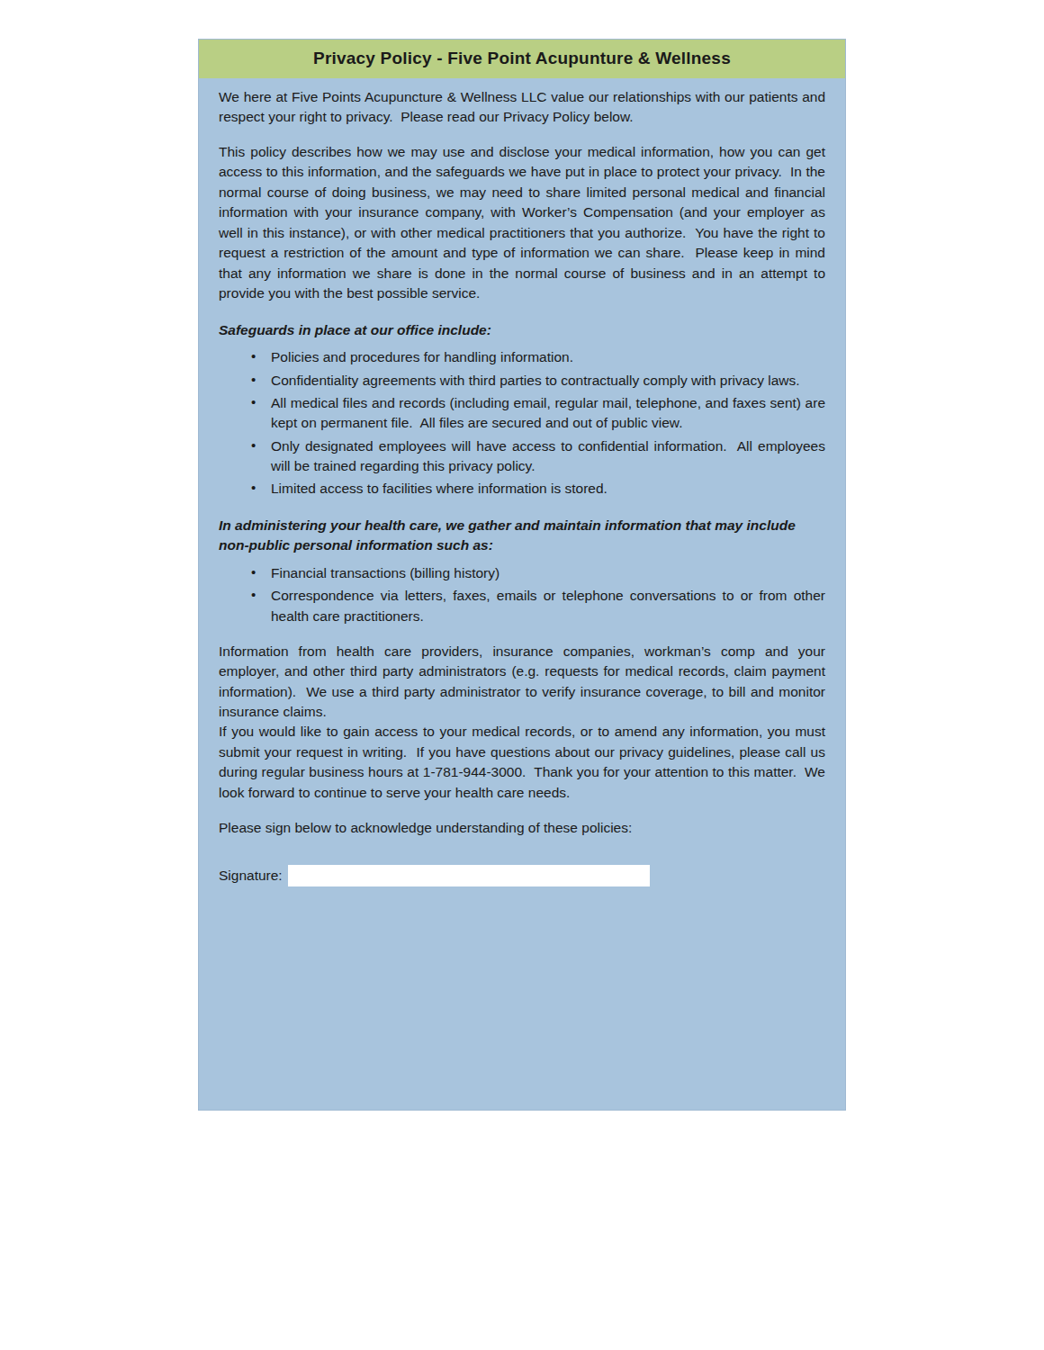Privacy Policy - Five Point Acupunture & Wellness
We here at Five Points Acupuncture & Wellness LLC value our relationships with our patients and respect your right to privacy. Please read our Privacy Policy below.
This policy describes how we may use and disclose your medical information, how you can get access to this information, and the safeguards we have put in place to protect your privacy. In the normal course of doing business, we may need to share limited personal medical and financial information with your insurance company, with Worker’s Compensation (and your employer as well in this instance), or with other medical practitioners that you authorize. You have the right to request a restriction of the amount and type of information we can share. Please keep in mind that any information we share is done in the normal course of business and in an attempt to provide you with the best possible service.
Safeguards in place at our office include:
Policies and procedures for handling information.
Confidentiality agreements with third parties to contractually comply with privacy laws.
All medical files and records (including email, regular mail, telephone, and faxes sent) are kept on permanent file. All files are secured and out of public view.
Only designated employees will have access to confidential information. All employees will be trained regarding this privacy policy.
Limited access to facilities where information is stored.
In administering your health care, we gather and maintain information that may include non-public personal information such as:
Financial transactions (billing history)
Correspondence via letters, faxes, emails or telephone conversations to or from other health care practitioners.
Information from health care providers, insurance companies, workman’s comp and your employer, and other third party administrators (e.g. requests for medical records, claim payment information). We use a third party administrator to verify insurance coverage, to bill and monitor insurance claims.
If you would like to gain access to your medical records, or to amend any information, you must submit your request in writing. If you have questions about our privacy guidelines, please call us during regular business hours at 1-781-944-3000. Thank you for your attention to this matter. We look forward to continue to serve your health care needs.
Please sign below to acknowledge understanding of these policies:
Signature: